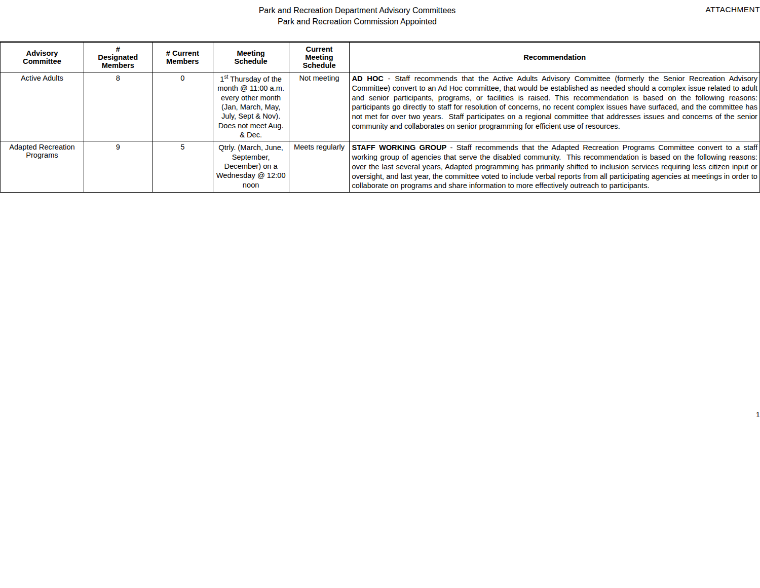ATTACHMENT
Park and Recreation Department Advisory Committees
Park and Recreation Commission Appointed
| Advisory Committee | # Designated Members | # Current Members | Meeting Schedule | Current Meeting Schedule | Recommendation |
| --- | --- | --- | --- | --- | --- |
| Active Adults | 8 | 0 | 1 st Thursday of the month @ 11:00 a.m. every other month (Jan, March, May, July, Sept & Nov). Does not meet Aug. & Dec. | Not meeting | AD HOC - Staff recommends that the Active Adults Advisory Committee (formerly the Senior Recreation Advisory Committee) convert to an Ad Hoc committee, that would be established as needed should a complex issue related to adult and senior participants, programs, or facilities is raised. This recommendation is based on the following reasons: participants go directly to staff for resolution of concerns, no recent complex issues have surfaced, and the committee has not met for over two years. Staff participates on a regional committee that addresses issues and concerns of the senior community and collaborates on senior programming for efficient use of resources. |
| Adapted Recreation Programs | 9 | 5 | Qtrly. (March, June, September, December) on a Wednesday @ 12:00 noon | Meets regularly | STAFF WORKING GROUP - Staff recommends that the Adapted Recreation Programs Committee convert to a staff working group of agencies that serve the disabled community. This recommendation is based on the following reasons: over the last several years, Adapted programming has primarily shifted to inclusion services requiring less citizen input or oversight, and last year, the committee voted to include verbal reports from all participating agencies at meetings in order to collaborate on programs and share information to more effectively outreach to participants. |
1